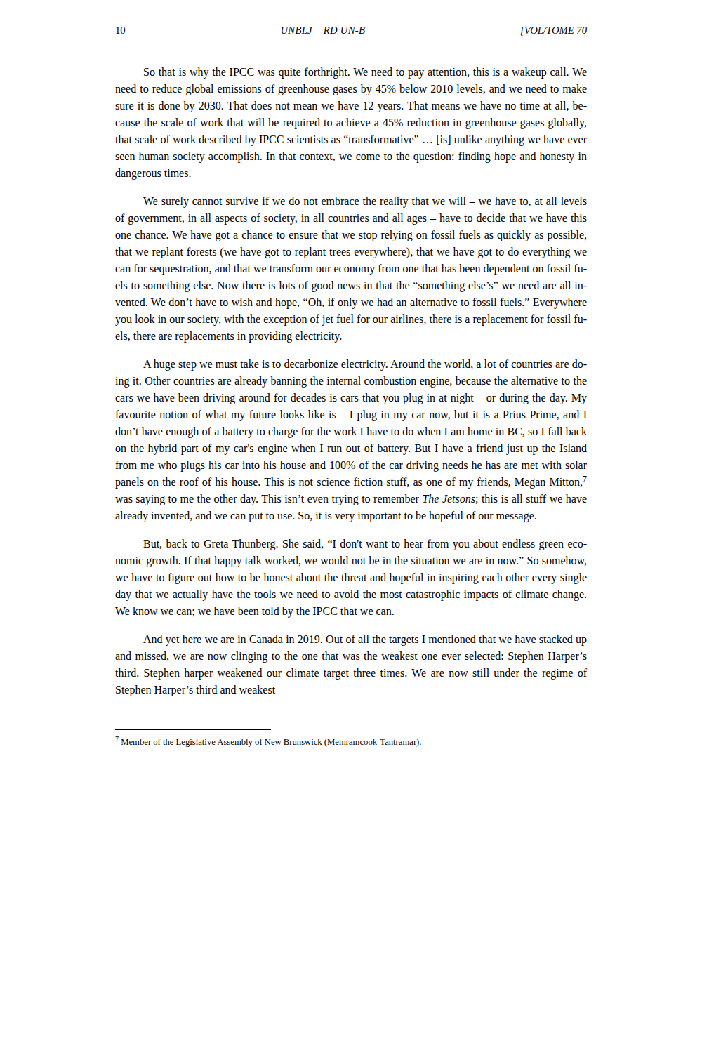10 UNBLJ RD UN-B [VOL/TOME 70
So that is why the IPCC was quite forthright. We need to pay attention, this is a wakeup call. We need to reduce global emissions of greenhouse gases by 45% below 2010 levels, and we need to make sure it is done by 2030. That does not mean we have 12 years. That means we have no time at all, because the scale of work that will be required to achieve a 45% reduction in greenhouse gases globally, that scale of work described by IPCC scientists as “transformative” … [is] unlike anything we have ever seen human society accomplish. In that context, we come to the question: finding hope and honesty in dangerous times.
We surely cannot survive if we do not embrace the reality that we will – we have to, at all levels of government, in all aspects of society, in all countries and all ages – have to decide that we have this one chance. We have got a chance to ensure that we stop relying on fossil fuels as quickly as possible, that we replant forests (we have got to replant trees everywhere), that we have got to do everything we can for sequestration, and that we transform our economy from one that has been dependent on fossil fuels to something else. Now there is lots of good news in that the “something else’s” we need are all invented. We don’t have to wish and hope, “Oh, if only we had an alternative to fossil fuels.” Everywhere you look in our society, with the exception of jet fuel for our airlines, there is a replacement for fossil fuels, there are replacements in providing electricity.
A huge step we must take is to decarbonize electricity. Around the world, a lot of countries are doing it. Other countries are already banning the internal combustion engine, because the alternative to the cars we have been driving around for decades is cars that you plug in at night – or during the day. My favourite notion of what my future looks like is – I plug in my car now, but it is a Prius Prime, and I don’t have enough of a battery to charge for the work I have to do when I am home in BC, so I fall back on the hybrid part of my car's engine when I run out of battery. But I have a friend just up the Island from me who plugs his car into his house and 100% of the car driving needs he has are met with solar panels on the roof of his house. This is not science fiction stuff, as one of my friends, Megan Mitton,7 was saying to me the other day. This isn’t even trying to remember The Jetsons; this is all stuff we have already invented, and we can put to use. So, it is very important to be hopeful of our message.
But, back to Greta Thunberg. She said, “I don't want to hear from you about endless green economic growth. If that happy talk worked, we would not be in the situation we are in now.” So somehow, we have to figure out how to be honest about the threat and hopeful in inspiring each other every single day that we actually have the tools we need to avoid the most catastrophic impacts of climate change. We know we can; we have been told by the IPCC that we can.
And yet here we are in Canada in 2019. Out of all the targets I mentioned that we have stacked up and missed, we are now clinging to the one that was the weakest one ever selected: Stephen Harper’s third. Stephen harper weakened our climate target three times. We are now still under the regime of Stephen Harper’s third and weakest
7 Member of the Legislative Assembly of New Brunswick (Memramcook-Tantramar).